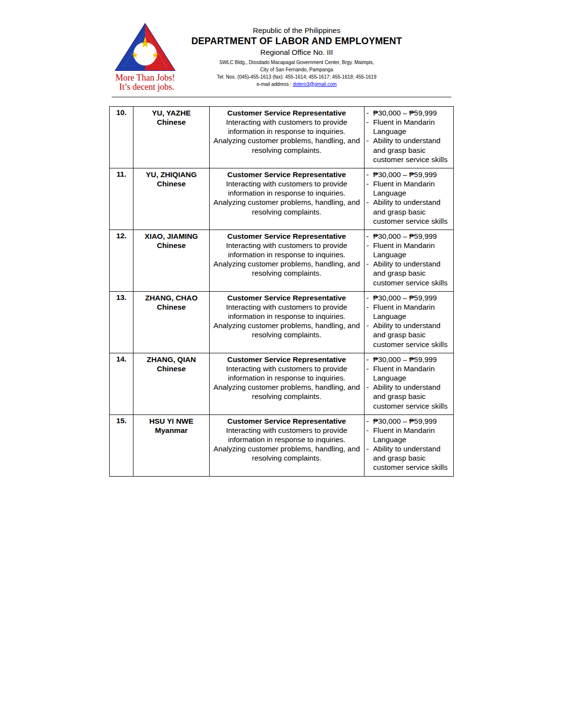More Than Jobs! It’s decent jobs.
Republic of the Philippines
DEPARTMENT OF LABOR AND EMPLOYMENT
Regional Office No. III
SWLC Bldg., Diosdado Macapagal Government Center, Brgy. Maimpis,
City of San Fernando, Pampanga
Tel. Nos. (045)-455-1613 (fax): 455-1614; 455-1617; 455-1618; 455-1619
e-mail address : dolero3@gmail.com
| 10. | YU, YAZHE Chinese | Customer Service Representative Interacting with customers to provide information in response to inquiries. Analyzing customer problems, handling, and resolving complaints. | ₱30,000 – ₱59,999 Fluent in Mandarin Language Ability to understand and grasp basic customer service skills |
| 11. | YU, ZHIQIANG Chinese | Customer Service Representative Interacting with customers to provide information in response to inquiries. Analyzing customer problems, handling, and resolving complaints. | ₱30,000 – ₱59,999 Fluent in Mandarin Language Ability to understand and grasp basic customer service skills |
| 12. | XIAO, JIAMING Chinese | Customer Service Representative Interacting with customers to provide information in response to inquiries. Analyzing customer problems, handling, and resolving complaints. | ₱30,000 – ₱59,999 Fluent in Mandarin Language Ability to understand and grasp basic customer service skills |
| 13. | ZHANG, CHAO Chinese | Customer Service Representative Interacting with customers to provide information in response to inquiries. Analyzing customer problems, handling, and resolving complaints. | ₱30,000 – ₱59,999 Fluent in Mandarin Language Ability to understand and grasp basic customer service skills |
| 14. | ZHANG, QIAN Chinese | Customer Service Representative Interacting with customers to provide information in response to inquiries. Analyzing customer problems, handling, and resolving complaints. | ₱30,000 – ₱59,999 Fluent in Mandarin Language Ability to understand and grasp basic customer service skills |
| 15. | HSU YI NWE Myanmar | Customer Service Representative Interacting with customers to provide information in response to inquiries. Analyzing customer problems, handling, and resolving complaints. | ₱30,000 – ₱59,999 Fluent in Mandarin Language Ability to understand and grasp basic customer service skills |